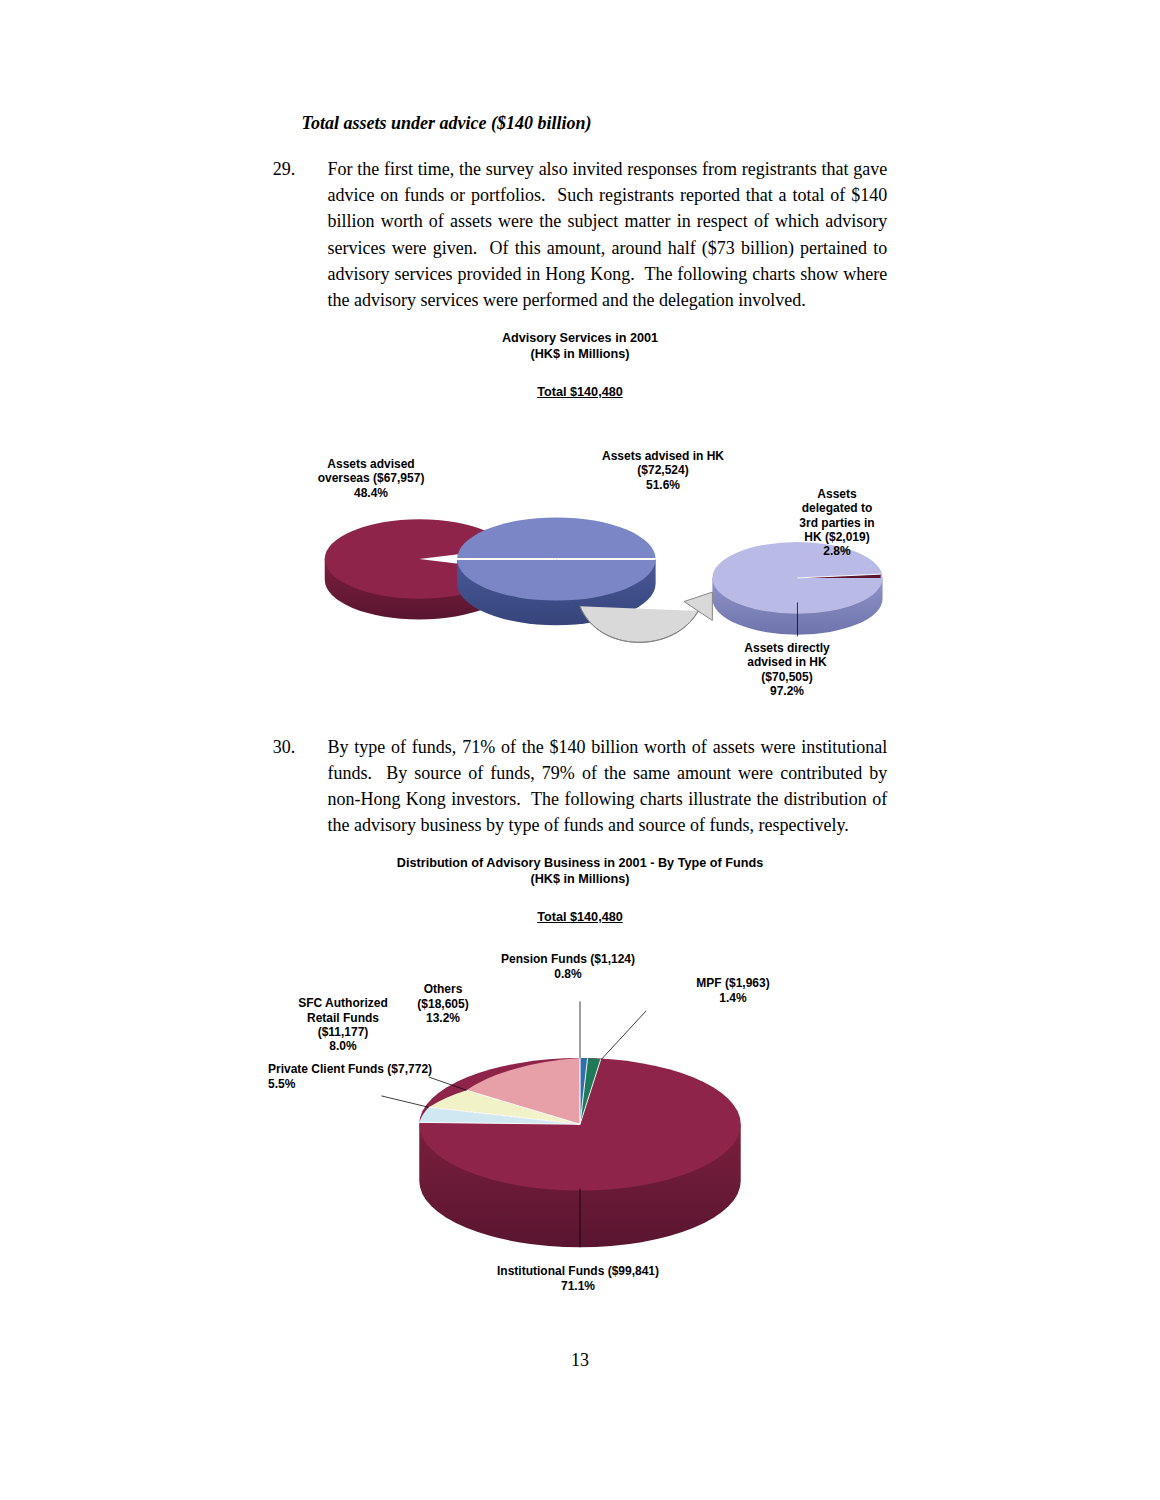Total assets under advice ($140 billion)
29.
For the first time, the survey also invited responses from registrants that gave advice on funds or portfolios. Such registrants reported that a total of $140 billion worth of assets were the subject matter in respect of which advisory services were given. Of this amount, around half ($73 billion) pertained to advisory services provided in Hong Kong. The following charts show where the advisory services were performed and the delegation involved.
Advisory Services in 2001
(HK$ in Millions)
Total $140,480
Assets advised
overseas ($67,957)
48.4%
Assets advised in HK
($72,524)
51.6%
Assets
delegated to
3rd parties in
HK ($2,019)
2.8%
Assets directly
advised in HK
($70,505)
97.2%
30.
By type of funds, 71% of the $140 billion worth of assets were institutional funds. By source of funds, 79% of the same amount were contributed by non-Hong Kong investors. The following charts illustrate the distribution of the advisory business by type of funds and source of funds, respectively.
Distribution of Advisory Business in 2001 - By Type of Funds
(HK$ in Millions)
Total $140,480
Pension Funds ($1,124)
0.8%
MPF ($1,963)
1.4%
Others
($18,605)
13.2%
SFC Authorized
Retail Funds
($11,177)
8.0%
Private Client Funds ($7,772)
5.5%
Institutional Funds ($99,841)
71.1%
13